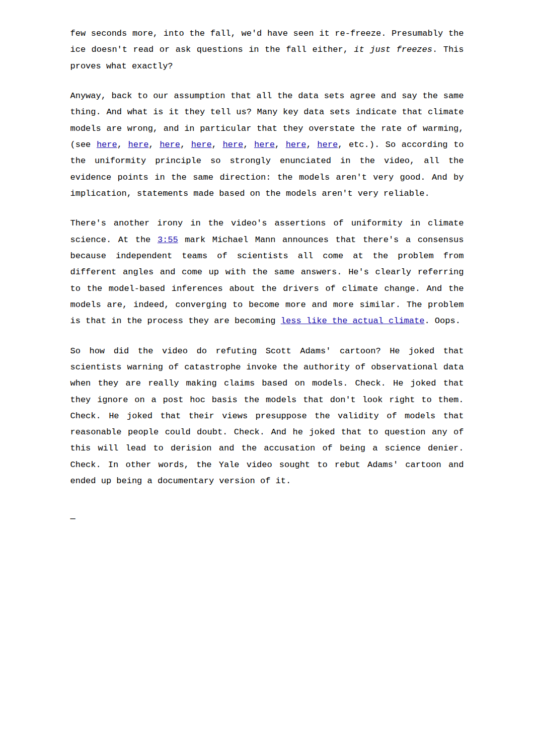few seconds more, into the fall, we'd have seen it re-freeze. Presumably the ice doesn't read or ask questions in the fall either, it just freezes. This proves what exactly?
Anyway, back to our assumption that all the data sets agree and say the same thing. And what is it they tell us? Many key data sets indicate that climate models are wrong, and in particular that they overstate the rate of warming, (see here, here, here, here, here, here, here, here, etc.). So according to the uniformity principle so strongly enunciated in the video, all the evidence points in the same direction: the models aren't very good. And by implication, statements made based on the models aren't very reliable.
There's another irony in the video's assertions of uniformity in climate science. At the 3:55 mark Michael Mann announces that there's a consensus because independent teams of scientists all come at the problem from different angles and come up with the same answers. He's clearly referring to the model-based inferences about the drivers of climate change. And the models are, indeed, converging to become more and more similar. The problem is that in the process they are becoming less like the actual climate. Oops.
So how did the video do refuting Scott Adams' cartoon? He joked that scientists warning of catastrophe invoke the authority of observational data when they are really making claims based on models. Check. He joked that they ignore on a post hoc basis the models that don't look right to them. Check. He joked that their views presuppose the validity of models that reasonable people could doubt. Check. And he joked that to question any of this will lead to derision and the accusation of being a science denier. Check. In other words, the Yale video sought to rebut Adams' cartoon and ended up being a documentary version of it.
—